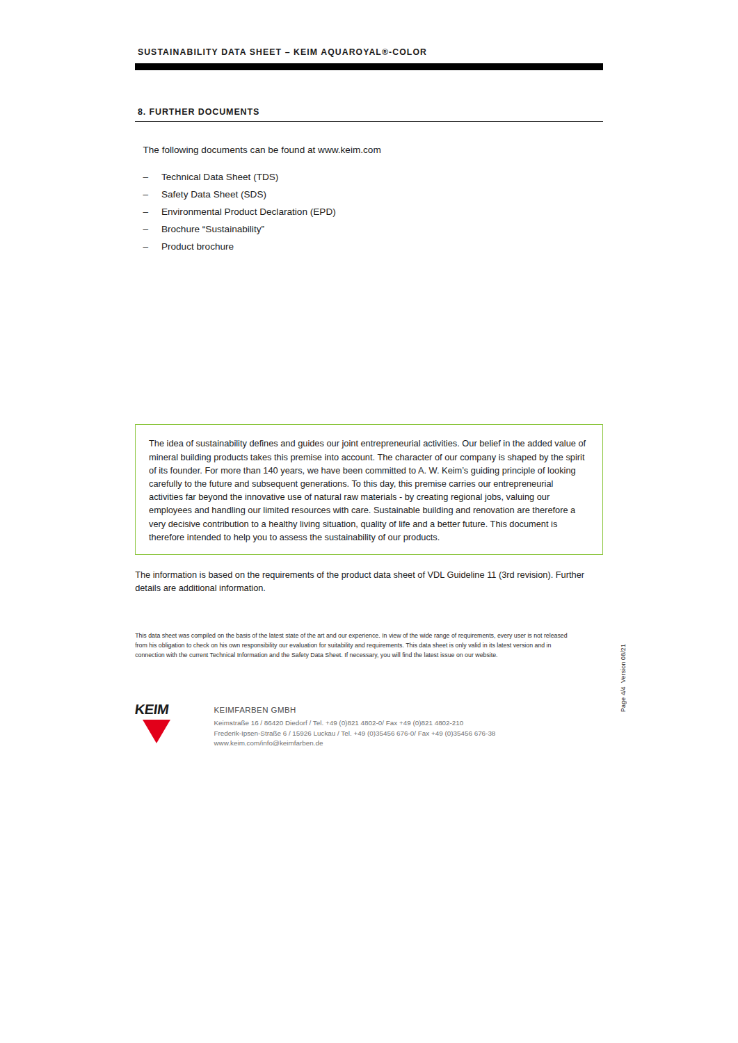Sustainability Data Sheet – KEIM Aquaroyal®-Color
8. Further Documents
The following documents can be found at www.keim.com
Technical Data Sheet (TDS)
Safety Data Sheet (SDS)
Environmental Product Declaration (EPD)
Brochure “Sustainability”
Product brochure
The idea of sustainability defines and guides our joint entrepreneurial activities. Our belief in the added value of mineral building products takes this premise into account. The character of our company is shaped by the spirit of its founder. For more than 140 years, we have been committed to A. W. Keim’s guiding principle of looking carefully to the future and subsequent generations. To this day, this premise carries our entrepreneurial activities far beyond the innovative use of natural raw materials - by creating regional jobs, valuing our employees and handling our limited resources with care. Sustainable building and renovation are therefore a very decisive contribution to a healthy living situation, quality of life and a better future. This document is therefore intended to help you to assess the sustainability of our products.
The information is based on the requirements of the product data sheet of VDL Guideline 11 (3rd revision). Further details are additional information.
This data sheet was compiled on the basis of the latest state of the art and our experience. In view of the wide range of requirements, every user is not released from his obligation to check on his own responsibility our evaluation for suitability and requirements. This data sheet is only valid in its latest version and in connection with the current Technical Information and the Safety Data Sheet. If necessary, you will find the latest issue on our website.
KEIM
KEIMFARBEN GMBH
Keimstraße 16 / 86420 Diedorf / Tel. +49 (0)821 4802-0/ Fax +49 (0)821 4802-210
Frederik-Ipsen-Straße 6 / 15926 Luckau / Tel. +49 (0)35456 676-0/ Fax +49 (0)35456 676-38
www.keim.com/info@keimfarben.de
Page 4/4 Version 08/21